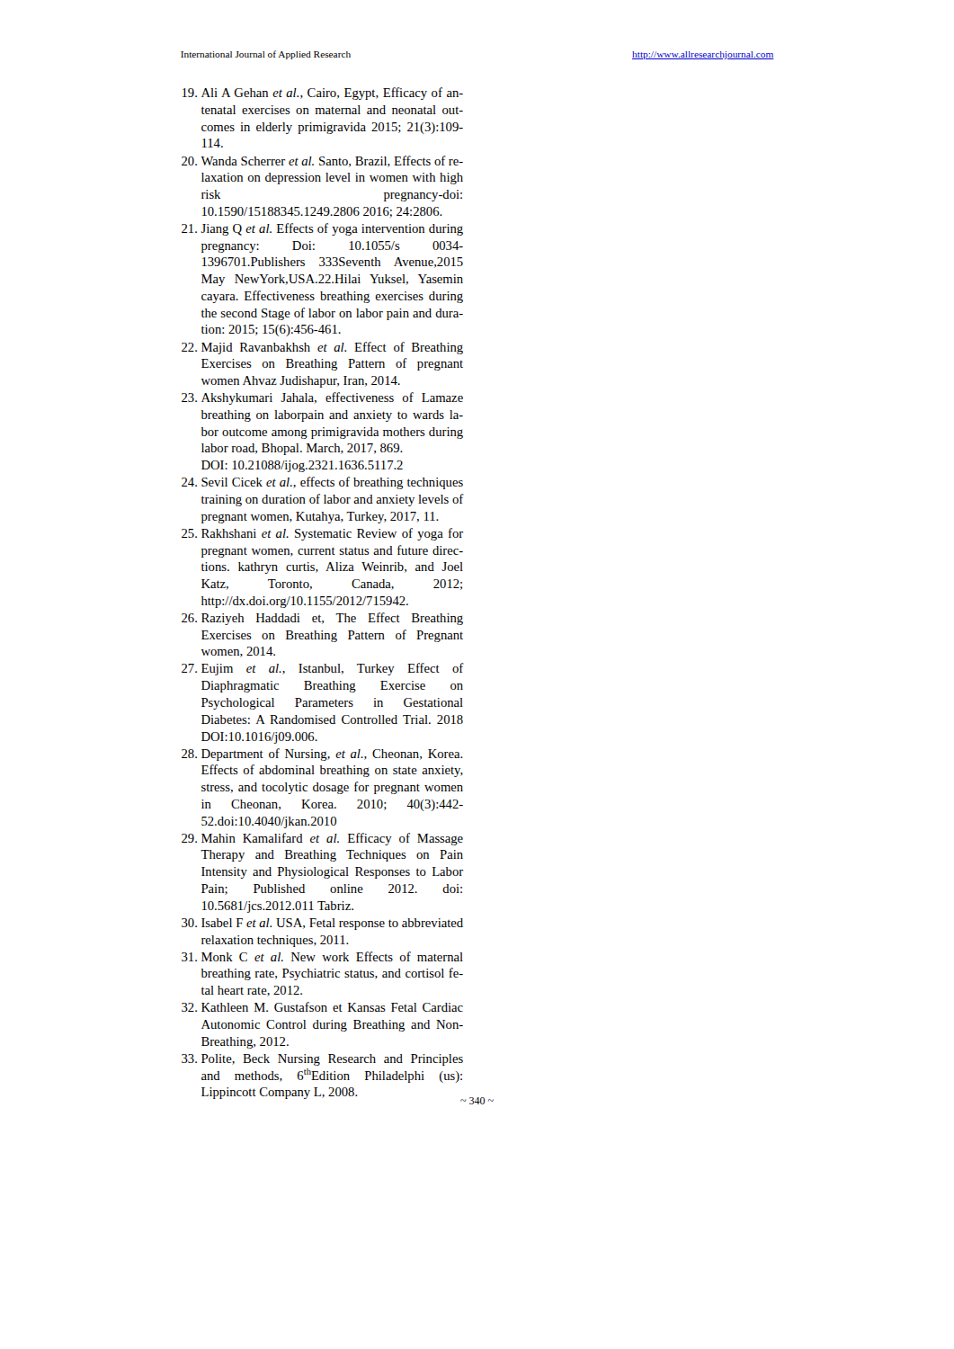International Journal of Applied Research http://www.allresearchjournal.com
Ali A Gehan et al., Cairo, Egypt, Efficacy of antenatal exercises on maternal and neonatal outcomes in elderly primigravida 2015; 21(3):109-114.
Wanda Scherrer et al. Santo, Brazil, Effects of relaxation on depression level in women with high risk pregnancy-doi: 10.1590/15188345.1249.2806 2016; 24:2806.
Jiang Q et al. Effects of yoga intervention during pregnancy: Doi: 10.1055/s 0034-1396701.Publishers 333Seventh Avenue,2015 May NewYork,USA.22.Hilai Yuksel, Yasemin cayara. Effectiveness breathing exercises during the second Stage of labor on labor pain and duration: 2015; 15(6):456-461.
Majid Ravanbakhsh et al. Effect of Breathing Exercises on Breathing Pattern of pregnant women Ahvaz Judishapur, Iran, 2014.
Akshykumari Jahala, effectiveness of Lamaze breathing on laborpain and anxiety to wards labor outcome among primigravida mothers during labor road, Bhopal. March, 2017, 869. DOI: 10.21088/ijog.2321.1636.5117.2
Sevil Cicek et al., effects of breathing techniques training on duration of labor and anxiety levels of pregnant women, Kutahya, Turkey, 2017, 11.
Rakhshani et al. Systematic Review of yoga for pregnant women, current status and future directions. kathryn curtis, Aliza Weinrib, and Joel Katz, Toronto, Canada, 2012; http://dx.doi.org/10.1155/2012/715942.
Raziyeh Haddadi et, The Effect Breathing Exercises on Breathing Pattern of Pregnant women, 2014.
Eujim et al., Istanbul, Turkey Effect of Diaphragmatic Breathing Exercise on Psychological Parameters in Gestational Diabetes: A Randomised Controlled Trial. 2018 DOI:10.1016/j09.006.
Department of Nursing, et al., Cheonan, Korea. Effects of abdominal breathing on state anxiety, stress, and tocolytic dosage for pregnant women in Cheonan, Korea. 2010; 40(3):442-52.doi:10.4040/jkan.2010
Mahin Kamalifard et al. Efficacy of Massage Therapy and Breathing Techniques on Pain Intensity and Physiological Responses to Labor Pain; Published online 2012. doi: 10.5681/jcs.2012.011 Tabriz.
Isabel F et al. USA, Fetal response to abbreviated relaxation techniques, 2011.
Monk C et al. New work Effects of maternal breathing rate, Psychiatric status, and cortisol fetal heart rate, 2012.
Kathleen M. Gustafson et Kansas Fetal Cardiac Autonomic Control during Breathing and Non-Breathing, 2012.
Polite, Beck Nursing Research and Principles and methods, 6thEdition Philadelphi (us): Lippincott Company L, 2008.
~ 340 ~